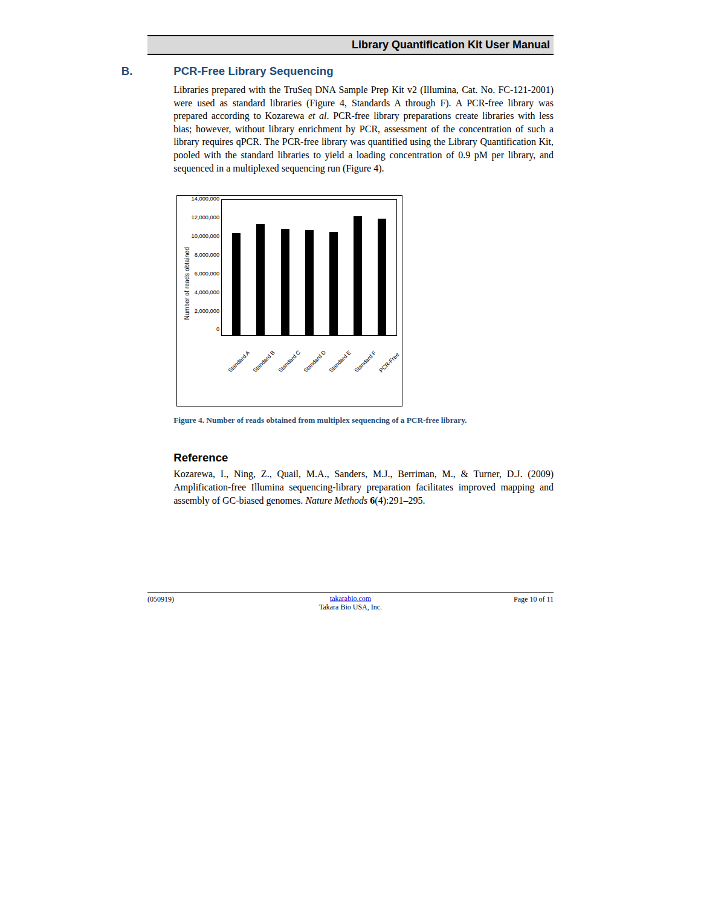Library Quantification Kit User Manual
B. PCR-Free Library Sequencing
Libraries prepared with the TruSeq DNA Sample Prep Kit v2 (Illumina, Cat. No. FC-121-2001) were used as standard libraries (Figure 4, Standards A through F). A PCR-free library was prepared according to Kozarewa et al. PCR-free library preparations create libraries with less bias; however, without library enrichment by PCR, assessment of the concentration of such a library requires qPCR. The PCR-free library was quantified using the Library Quantification Kit, pooled with the standard libraries to yield a loading concentration of 0.9 pM per library, and sequenced in a multiplexed sequencing run (Figure 4).
Number of reads obtained
14,000,000 12,000,000 10,000,000 8,000,000 6,000,000 4,000,000 2,000,000 0
Standard A Standard B Standard C Standard D Standard E Standard F PCR-Free
Figure 4. Number of reads obtained from multiplex sequencing of a PCR-free library.
Reference
Kozarewa, I., Ning, Z., Quail, M.A., Sanders, M.J., Berriman, M., & Turner, D.J. (2009) Amplification-free Illumina sequencing-library preparation facilitates improved mapping and assembly of GC-biased genomes. Nature Methods 6(4):291–295.
(050919)
takarabio.com
Takara Bio USA, Inc.
Page 10 of 11